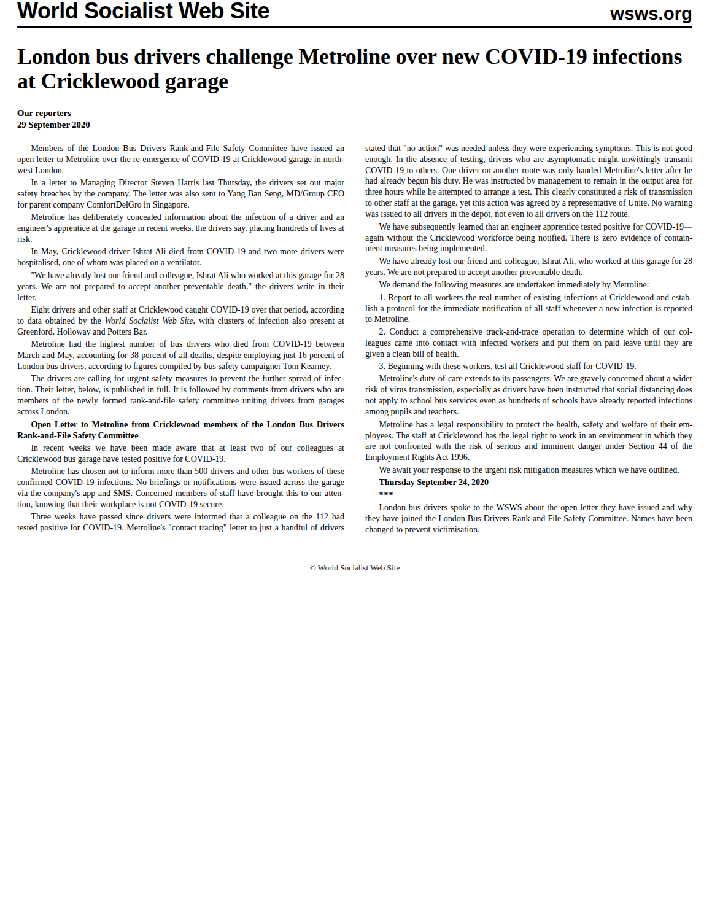World Socialist Web Site
wsws.org
London bus drivers challenge Metroline over new COVID-19 infections at Cricklewood garage
Our reporters 29 September 2020
Members of the London Bus Drivers Rank-and-File Safety Committee have issued an open letter to Metroline over the re-emergence of COVID-19 at Cricklewood garage in north-west London.
In a letter to Managing Director Steven Harris last Thursday, the drivers set out major safety breaches by the company. The letter was also sent to Yang Ban Seng, MD/Group CEO for parent company ComfortDelGro in Singapore.
Metroline has deliberately concealed information about the infection of a driver and an engineer's apprentice at the garage in recent weeks, the drivers say, placing hundreds of lives at risk.
In May, Cricklewood driver Ishrat Ali died from COVID-19 and two more drivers were hospitalised, one of whom was placed on a ventilator.
"We have already lost our friend and colleague, Ishrat Ali who worked at this garage for 28 years. We are not prepared to accept another preventable death," the drivers write in their letter.
Eight drivers and other staff at Cricklewood caught COVID-19 over that period, according to data obtained by the World Socialist Web Site, with clusters of infection also present at Greenford, Holloway and Potters Bar.
Metroline had the highest number of bus drivers who died from COVID-19 between March and May, accounting for 38 percent of all deaths, despite employing just 16 percent of London bus drivers, according to figures compiled by bus safety campaigner Tom Kearney.
The drivers are calling for urgent safety measures to prevent the further spread of infection. Their letter, below, is published in full. It is followed by comments from drivers who are members of the newly formed rank-and-file safety committee uniting drivers from garages across London.
Open Letter to Metroline from Cricklewood members of the London Bus Drivers Rank-and-File Safety Committee
In recent weeks we have been made aware that at least two of our colleagues at Cricklewood bus garage have tested positive for COVID-19.
Metroline has chosen not to inform more than 500 drivers and other bus workers of these confirmed COVID-19 infections. No briefings or notifications were issued across the garage via the company's app and SMS. Concerned members of staff have brought this to our attention, knowing that their workplace is not COVID-19 secure.
Three weeks have passed since drivers were informed that a colleague on the 112 had tested positive for COVID-19. Metroline's "contact tracing" letter to just a handful of drivers stated that "no action" was needed unless they were experiencing symptoms. This is not good enough. In the absence of testing, drivers who are asymptomatic might unwittingly transmit COVID-19 to others. One driver on another route was only handed Metroline's letter after he had already begun his duty. He was instructed by management to remain in the output area for three hours while he attempted to arrange a test. This clearly constituted a risk of transmission to other staff at the garage, yet this action was agreed by a representative of Unite. No warning was issued to all drivers in the depot, not even to all drivers on the 112 route.
We have subsequently learned that an engineer apprentice tested positive for COVID-19—again without the Cricklewood workforce being notified. There is zero evidence of containment measures being implemented.
We have already lost our friend and colleague, Ishrat Ali, who worked at this garage for 28 years. We are not prepared to accept another preventable death.
We demand the following measures are undertaken immediately by Metroline:
1. Report to all workers the real number of existing infections at Cricklewood and establish a protocol for the immediate notification of all staff whenever a new infection is reported to Metroline.
2. Conduct a comprehensive track-and-trace operation to determine which of our colleagues came into contact with infected workers and put them on paid leave until they are given a clean bill of health.
3. Beginning with these workers, test all Cricklewood staff for COVID-19.
Metroline's duty-of-care extends to its passengers. We are gravely concerned about a wider risk of virus transmission, especially as drivers have been instructed that social distancing does not apply to school bus services even as hundreds of schools have already reported infections among pupils and teachers.
Metroline has a legal responsibility to protect the health, safety and welfare of their employees. The staff at Cricklewood has the legal right to work in an environment in which they are not confronted with the risk of serious and imminent danger under Section 44 of the Employment Rights Act 1996.
We await your response to the urgent risk mitigation measures which we have outlined.
Thursday September 24, 2020
***
London bus drivers spoke to the WSWS about the open letter they have issued and why they have joined the London Bus Drivers Rank-and File Safety Committee. Names have been changed to prevent victimisation.
© World Socialist Web Site